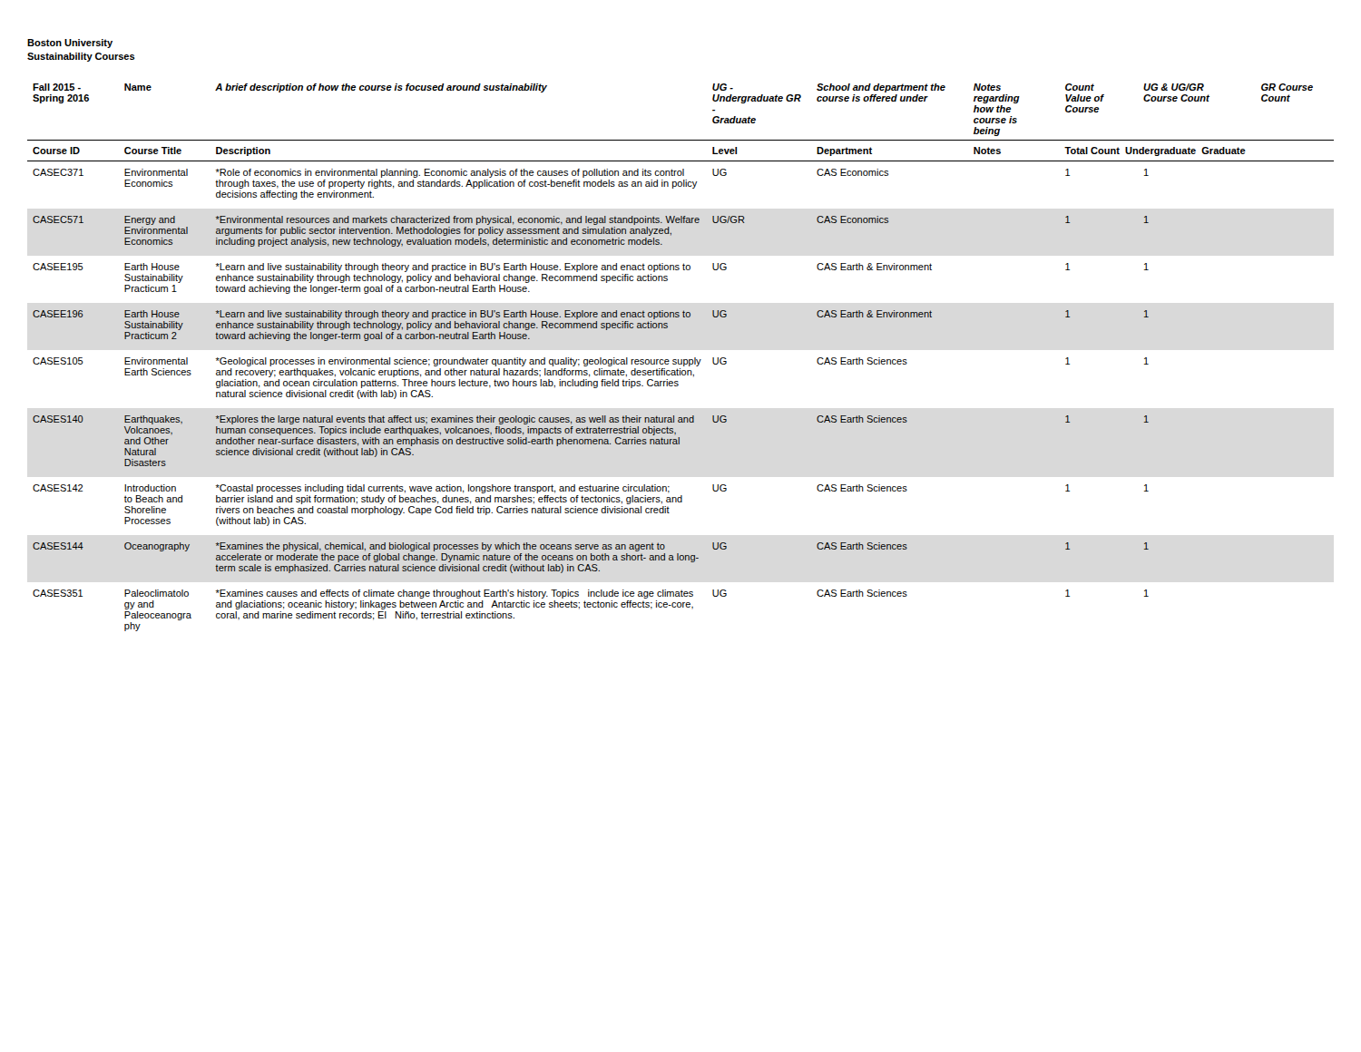Boston University
Sustainability Courses
| Fall 2015 - Spring 2016 | Name | A brief description of how the course is focused around sustainability | UG - Undergraduate GR - Graduate | School and department the course is offered under | Notes regarding how the course is being | Count Value of Course | UG & UG/GR Course Count | GR Course Count |
| Course ID | Course Title | Description | Level | Department | Notes | Total Count Undergraduate Graduate |
| CASEC371 | Environmental Economics | *Role of economics in environmental planning. Economic analysis of the causes of pollution and its control through taxes, the use of property rights, and standards. Application of cost-benefit models as an aid in policy decisions affecting the environment. | UG | CAS Economics | | 1 | 1 | |
| CASEC571 | Energy and Environmental Economics | *Environmental resources and markets characterized from physical, economic, and legal standpoints. Welfare arguments for public sector intervention. Methodologies for policy assessment and simulation analyzed, including project analysis, new technology, evaluation models, deterministic and econometric models. | UG/GR | CAS Economics | | 1 | 1 | |
| CASEE195 | Earth House Sustainability Practicum 1 | *Learn and live sustainability through theory and practice in BU's Earth House. Explore and enact options to enhance sustainability through technology, policy and behavioral change. Recommend specific actions toward achieving the longer-term goal of a carbon-neutral Earth House. | UG | CAS Earth & Environment | | 1 | 1 | |
| CASEE196 | Earth House Sustainability Practicum 2 | *Learn and live sustainability through theory and practice in BU's Earth House. Explore and enact options to enhance sustainability through technology, policy and behavioral change. Recommend specific actions toward achieving the longer-term goal of a carbon-neutral Earth House. | UG | CAS Earth & Environment | | 1 | 1 | |
| CASES105 | Environmental Earth Sciences | *Geological processes in environmental science; groundwater quantity and quality; geological resource supply and recovery; earthquakes, volcanic eruptions, and other natural hazards; landforms, climate, desertification, glaciation, and ocean circulation patterns. Three hours lecture, two hours lab, including field trips. Carries natural science divisional credit (with lab) in CAS. | UG | CAS Earth Sciences | | 1 | 1 | |
| CASES140 | Earthquakes, Volcanoes, and Other Natural Disasters | *Explores the large natural events that affect us; examines their geologic causes, as well as their natural and human consequences. Topics include earthquakes, volcanoes, floods, impacts of extraterrestrial objects, andother near-surface disasters, with an emphasis on destructive solid-earth phenomena. Carries natural science divisional credit (without lab) in CAS. | UG | CAS Earth Sciences | | 1 | 1 | |
| CASES142 | Introduction to Beach and Shoreline Processes | *Coastal processes including tidal currents, wave action, longshore transport, and estuarine circulation; barrier island and spit formation; study of beaches, dunes, and marshes; effects of tectonics, glaciers, and rivers on beaches and coastal morphology. Cape Cod field trip. Carries natural science divisional credit (without lab) in CAS. | UG | CAS Earth Sciences | | 1 | 1 | |
| CASES144 | Oceanography | *Examines the physical, chemical, and biological processes by which the oceans serve as an agent to accelerate or moderate the pace of global change. Dynamic nature of the oceans on both a short- and a long-term scale is emphasized. Carries natural science divisional credit (without lab) in CAS. | UG | CAS Earth Sciences | | 1 | 1 | |
| CASES351 | Paleoclimatolo gy and Paleoceanogra phy | *Examines causes and effects of climate change throughout Earth's history. Topics include ice age climates and glaciations; oceanic history; linkages between Arctic and Antarctic ice sheets; tectonic effects; ice-core, coral, and marine sediment records; El Niño, terrestrial extinctions. | UG | CAS Earth Sciences | | 1 | 1 | |